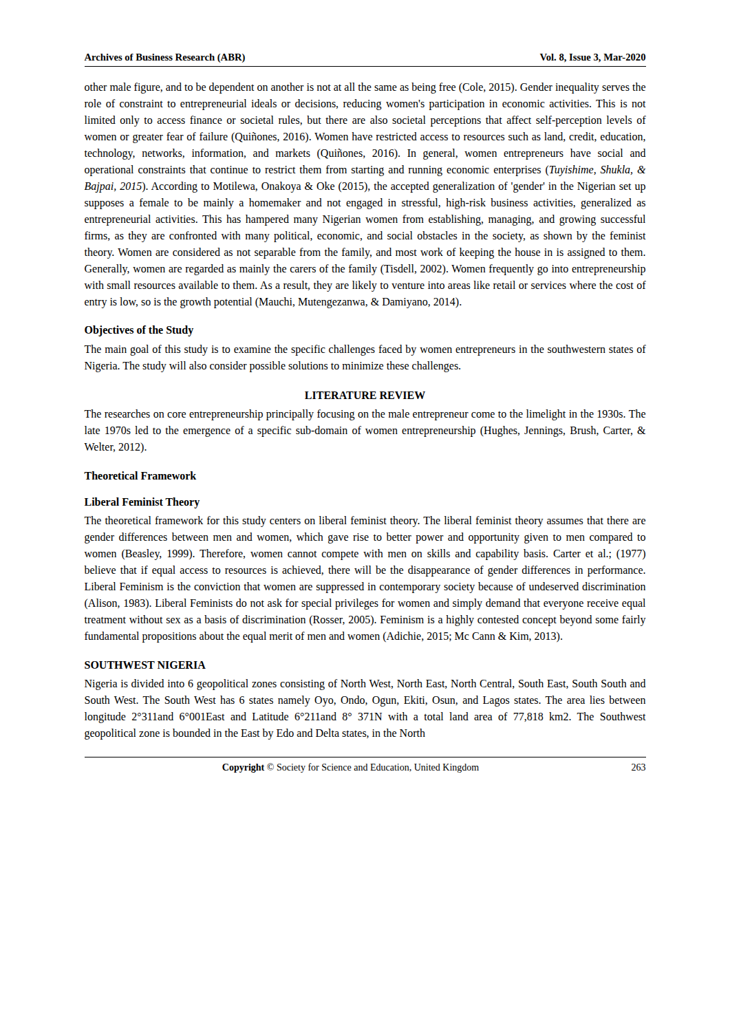Archives of Business Research (ABR)
Vol. 8, Issue 3, Mar-2020
other male figure, and to be dependent on another is not at all the same as being free (Cole, 2015). Gender inequality serves the role of constraint to entrepreneurial ideals or decisions, reducing women's participation in economic activities. This is not limited only to access finance or societal rules, but there are also societal perceptions that affect self-perception levels of women or greater fear of failure (Quiñones, 2016). Women have restricted access to resources such as land, credit, education, technology, networks, information, and markets (Quiñones, 2016). In general, women entrepreneurs have social and operational constraints that continue to restrict them from starting and running economic enterprises (Tuyishime, Shukla, & Bajpai, 2015). According to Motilewa, Onakoya & Oke (2015), the accepted generalization of 'gender' in the Nigerian set up supposes a female to be mainly a homemaker and not engaged in stressful, high-risk business activities, generalized as entrepreneurial activities. This has hampered many Nigerian women from establishing, managing, and growing successful firms, as they are confronted with many political, economic, and social obstacles in the society, as shown by the feminist theory. Women are considered as not separable from the family, and most work of keeping the house in is assigned to them. Generally, women are regarded as mainly the carers of the family (Tisdell, 2002). Women frequently go into entrepreneurship with small resources available to them. As a result, they are likely to venture into areas like retail or services where the cost of entry is low, so is the growth potential (Mauchi, Mutengezanwa, & Damiyano, 2014).
Objectives of the Study
The main goal of this study is to examine the specific challenges faced by women entrepreneurs in the southwestern states of Nigeria. The study will also consider possible solutions to minimize these challenges.
Literature Review
The researches on core entrepreneurship principally focusing on the male entrepreneur come to the limelight in the 1930s. The late 1970s led to the emergence of a specific sub-domain of women entrepreneurship (Hughes, Jennings, Brush, Carter, & Welter, 2012).
Theoretical Framework
Liberal Feminist Theory
The theoretical framework for this study centers on liberal feminist theory. The liberal feminist theory assumes that there are gender differences between men and women, which gave rise to better power and opportunity given to men compared to women (Beasley, 1999). Therefore, women cannot compete with men on skills and capability basis. Carter et al.; (1977) believe that if equal access to resources is achieved, there will be the disappearance of gender differences in performance. Liberal Feminism is the conviction that women are suppressed in contemporary society because of undeserved discrimination (Alison, 1983). Liberal Feminists do not ask for special privileges for women and simply demand that everyone receive equal treatment without sex as a basis of discrimination (Rosser, 2005). Feminism is a highly contested concept beyond some fairly fundamental propositions about the equal merit of men and women (Adichie, 2015; Mc Cann & Kim, 2013).
Southwest Nigeria
Nigeria is divided into 6 geopolitical zones consisting of North West, North East, North Central, South East, South South and South West. The South West has 6 states namely Oyo, Ondo, Ogun, Ekiti, Osun, and Lagos states. The area lies between longitude 2°311and 6°001East and Latitude 6°211and 8° 371N with a total land area of 77,818 km2. The Southwest geopolitical zone is bounded in the East by Edo and Delta states, in the North
Copyright © Society for Science and Education, United Kingdom
263